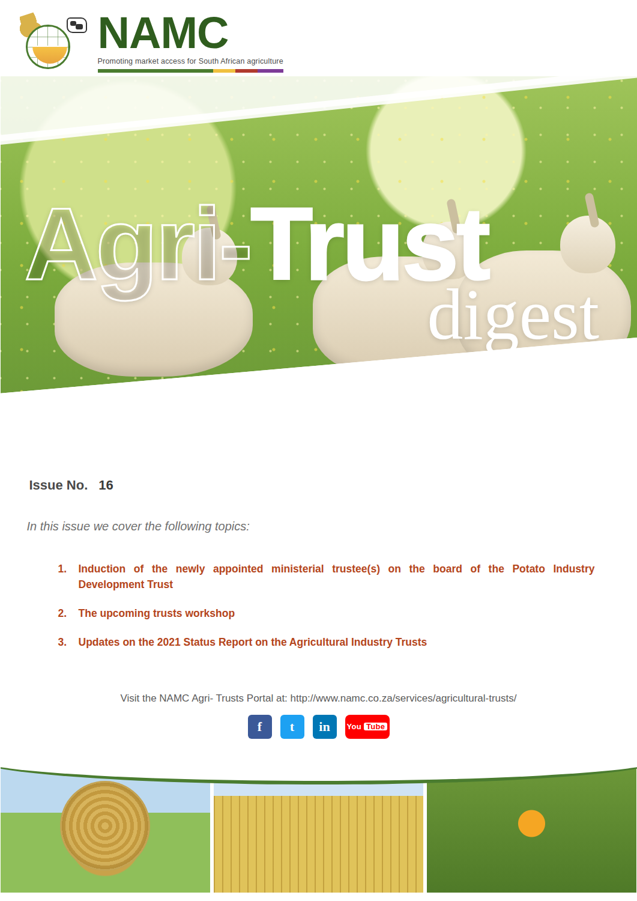NAMC Promoting market access for South African agriculture
Agri-Trust digest
Issue No. 16
In this issue we cover the following topics:
Induction of the newly appointed ministerial trustee(s) on the board of the Potato Industry Development Trust
The upcoming trusts workshop
Updates on the 2021 Status Report on the Agricultural Industry Trusts
Visit the NAMC Agri- Trusts Portal at: http://www.namc.co.za/services/agricultural-trusts/
f t in YouTube